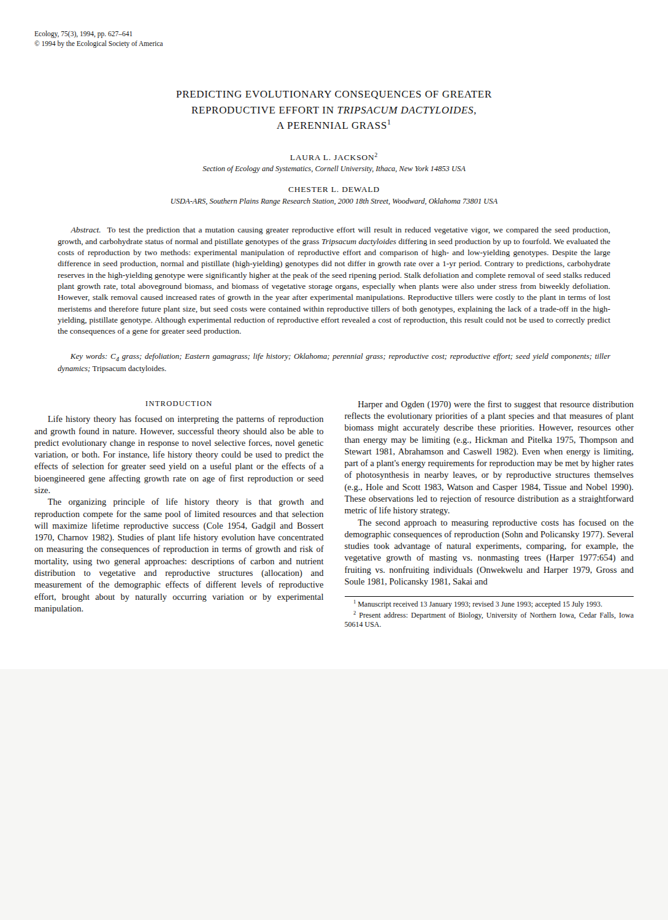Ecology, 75(3), 1994, pp. 627–641
© 1994 by the Ecological Society of America
Predicting Evolutionary Consequences of Greater
Reproductive Effort in Tripsacum dactyloides,
a Perennial Grass1
Laura L. Jackson2
Section of Ecology and Systematics, Cornell University, Ithaca, New York 14853 USA
Chester L. Dewald
USDA-ARS, Southern Plains Range Research Station, 2000 18th Street, Woodward, Oklahoma 73801 USA
Abstract. To test the prediction that a mutation causing greater reproductive effort will result in reduced vegetative vigor, we compared the seed production, growth, and carbohydrate status of normal and pistillate genotypes of the grass Tripsacum dactyloides differing in seed production by up to fourfold. We evaluated the costs of reproduction by two methods: experimental manipulation of reproductive effort and comparison of high- and low-yielding genotypes. Despite the large difference in seed production, normal and pistillate (high-yielding) genotypes did not differ in growth rate over a 1-yr period. Contrary to predictions, carbohydrate reserves in the high-yielding genotype were significantly higher at the peak of the seed ripening period. Stalk defoliation and complete removal of seed stalks reduced plant growth rate, total aboveground biomass, and biomass of vegetative storage organs, especially when plants were also under stress from biweekly defoliation. However, stalk removal caused increased rates of growth in the year after experimental manipulations. Reproductive tillers were costly to the plant in terms of lost meristems and therefore future plant size, but seed costs were contained within reproductive tillers of both genotypes, explaining the lack of a trade-off in the high-yielding, pistillate genotype. Although experimental reduction of reproductive effort revealed a cost of reproduction, this result could not be used to correctly predict the consequences of a gene for greater seed production.
Key words: C4 grass; defoliation; Eastern gamagrass; life history; Oklahoma; perennial grass; reproductive cost; reproductive effort; seed yield components; tiller dynamics; Tripsacum dactyloides.
Introduction
Life history theory has focused on interpreting the patterns of reproduction and growth found in nature. However, successful theory should also be able to predict evolutionary change in response to novel selective forces, novel genetic variation, or both. For instance, life history theory could be used to predict the effects of selection for greater seed yield on a useful plant or the effects of a bioengineered gene affecting growth rate on age of first reproduction or seed size.
The organizing principle of life history theory is that growth and reproduction compete for the same pool of limited resources and that selection will maximize lifetime reproductive success (Cole 1954, Gadgil and Bossert 1970, Charnov 1982). Studies of plant life history evolution have concentrated on measuring the consequences of reproduction in terms of growth and risk of mortality, using two general approaches: descriptions of carbon and nutrient distribution to vegetative and reproductive structures (allocation) and measurement of the demographic effects of different levels of reproductive effort, brought about by naturally occurring variation or by experimental manipulation.
Harper and Ogden (1970) were the first to suggest that resource distribution reflects the evolutionary priorities of a plant species and that measures of plant biomass might accurately describe these priorities. However, resources other than energy may be limiting (e.g., Hickman and Pitelka 1975, Thompson and Stewart 1981, Abrahamson and Caswell 1982). Even when energy is limiting, part of a plant's energy requirements for reproduction may be met by higher rates of photosynthesis in nearby leaves, or by reproductive structures themselves (e.g., Hole and Scott 1983, Watson and Casper 1984, Tissue and Nobel 1990). These observations led to rejection of resource distribution as a straightforward metric of life history strategy.
The second approach to measuring reproductive costs has focused on the demographic consequences of reproduction (Sohn and Policansky 1977). Several studies took advantage of natural experiments, comparing, for example, the vegetative growth of masting vs. nonmasting trees (Harper 1977:654) and fruiting vs. nonfruiting individuals (Onwekwelu and Harper 1979, Gross and Soule 1981, Policansky 1981, Sakai and
1 Manuscript received 13 January 1993; revised 3 June 1993; accepted 15 July 1993.
2 Present address: Department of Biology, University of Northern Iowa, Cedar Falls, Iowa 50614 USA.